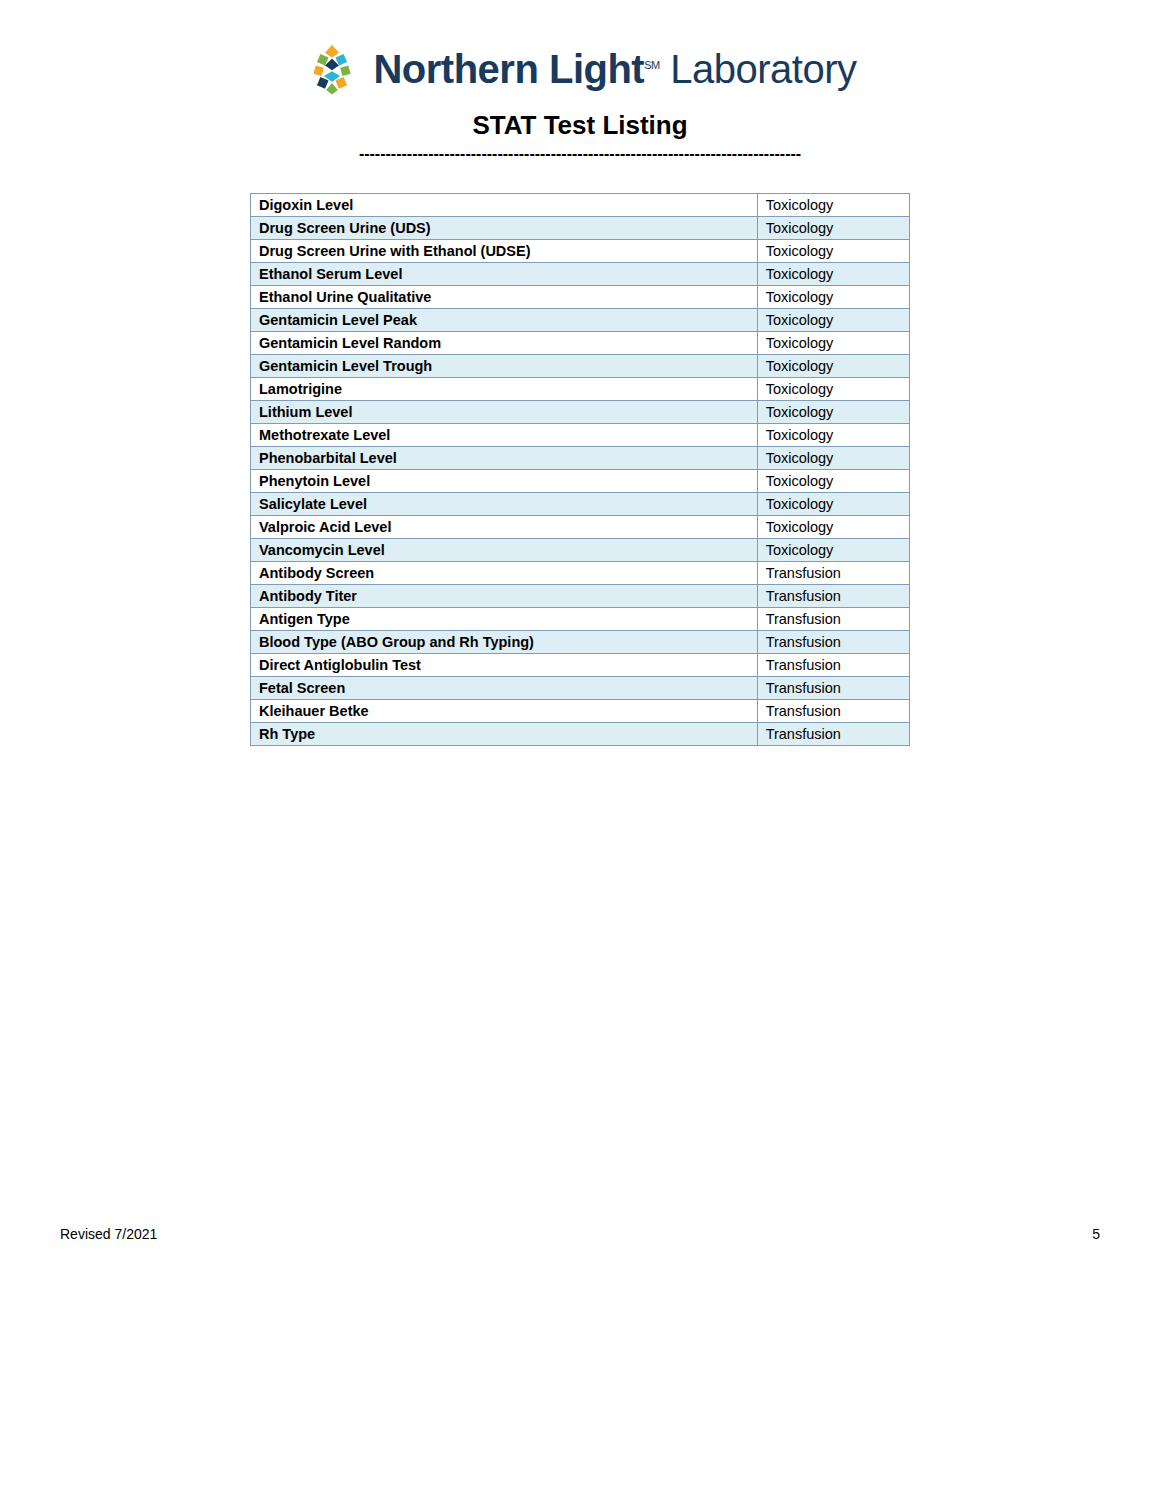Northern LightSM Laboratory
STAT Test Listing
-----------------------------------------------------------------------------------
| Digoxin Level | Toxicology |
| Drug Screen Urine (UDS) | Toxicology |
| Drug Screen Urine with Ethanol (UDSE) | Toxicology |
| Ethanol Serum Level | Toxicology |
| Ethanol Urine Qualitative | Toxicology |
| Gentamicin Level Peak | Toxicology |
| Gentamicin Level Random | Toxicology |
| Gentamicin Level Trough | Toxicology |
| Lamotrigine | Toxicology |
| Lithium Level | Toxicology |
| Methotrexate Level | Toxicology |
| Phenobarbital Level | Toxicology |
| Phenytoin Level | Toxicology |
| Salicylate Level | Toxicology |
| Valproic Acid Level | Toxicology |
| Vancomycin Level | Toxicology |
| Antibody Screen | Transfusion |
| Antibody Titer | Transfusion |
| Antigen Type | Transfusion |
| Blood Type (ABO Group and Rh Typing) | Transfusion |
| Direct Antiglobulin Test | Transfusion |
| Fetal Screen | Transfusion |
| Kleihauer Betke | Transfusion |
| Rh Type | Transfusion |
Revised 7/2021
5